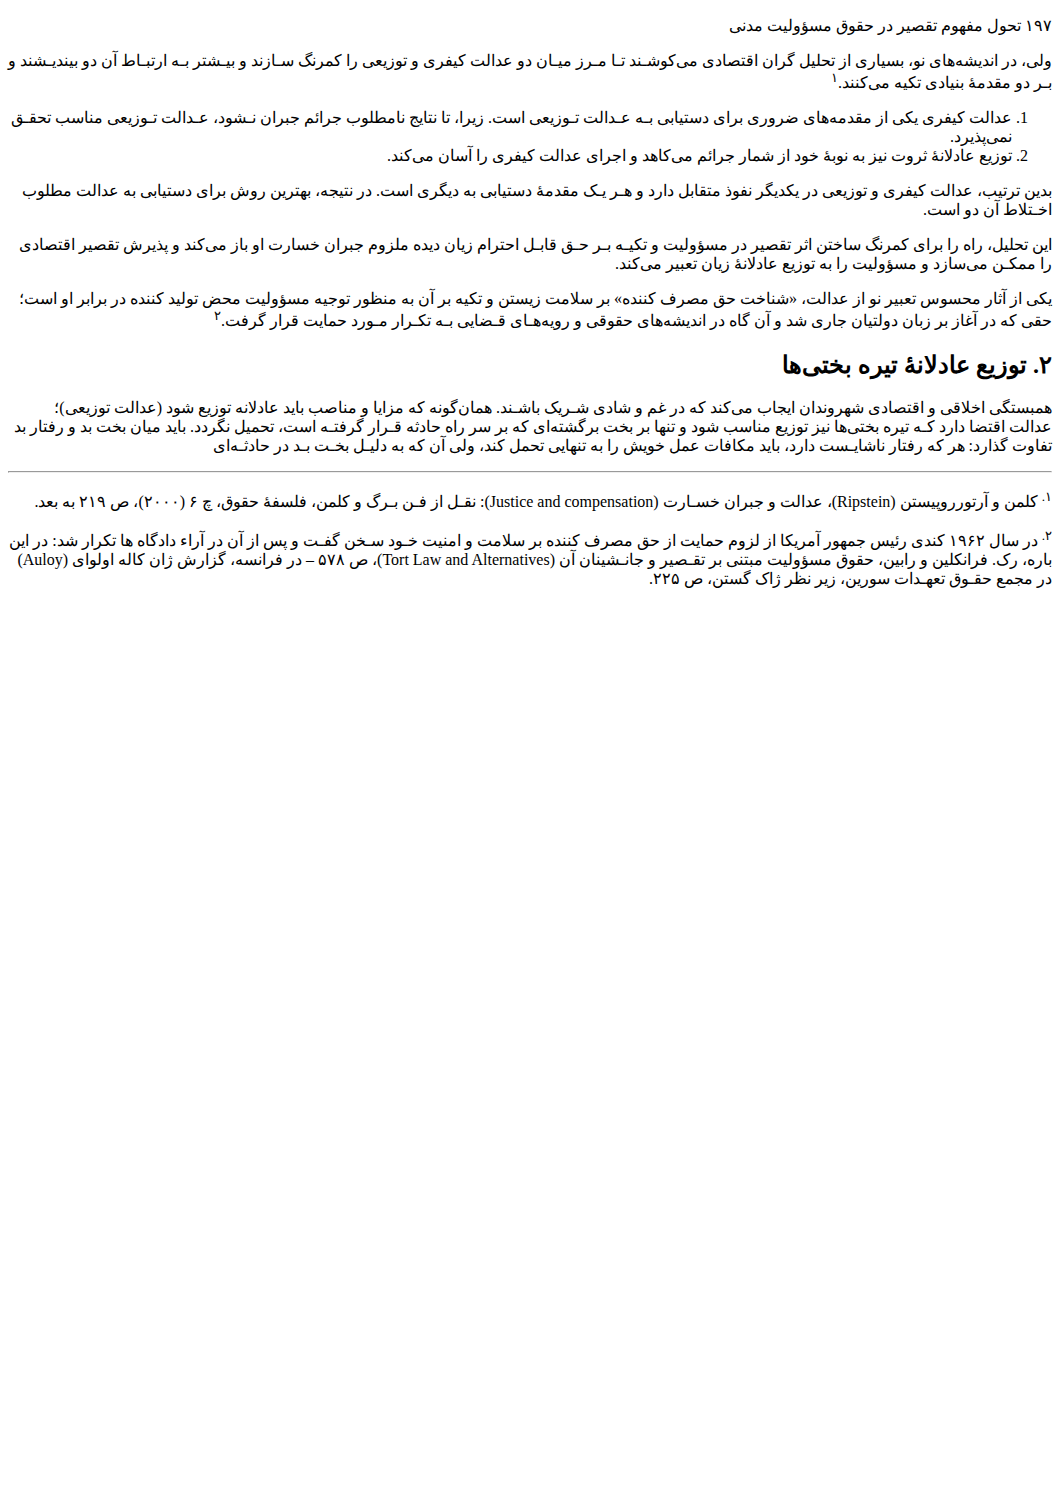۱۹۷ تحول مفهوم تقصیر در حقوق مسؤولیت مدنی
ولی، در اندیشه‌های نو، بسیاری از تحلیل گران اقتصادی می‌کوشـند تـا مـرز میـان دو عدالت کیفری و توزیعی را کمرنگ سـازند و بیـشتر بـه ارتبـاط آن دو بیندیـشند و بـر دو مقدمهٔ بنیادی تکیه می‌کنند.۱
عدالت کیفری یکی از مقدمه‌های ضروری برای دستیابی بـه عـدالت تـوزیعی است. زیرا، تا نتایج نامطلوب جرائم جبران نـشود، عـدالت تـوزیعی مناسب تحقـق نمی‌پذیرد.
توزیع عادلانهٔ ثروت نیز به نوبهٔ خود از شمار جرائم می‌کاهد و اجرای عدالت کیفری را آسان می‌کند.
بدین ترتیب، عدالت کیفری و توزیعی در یکدیگر نفوذ متقابل دارد و هـر یـک مقدمهٔ دستیابی به دیگری است. در نتیجه، بهترین روش برای دستیابی به عدالت مطلوب اخـتلاط آن دو است.
این تحلیل، راه را برای کمرنگ ساختن اثر تقصیر در مسؤولیت و تکیـه بـر حـق قابـل احترام زیان دیده ملزوم جبران خسارت او باز می‌کند و پذیرش تقصیر اقتصادی را ممکـن می‌سازد و مسؤولیت را به توزیع عادلانهٔ زیان تعبیر می‌کند.
یکی از آثار محسوس تعبیر نو از عدالت، «شناخت حق مصرف کننده» بر سلامت زیستن و تکیه بر آن به منظور توجیه مسؤولیت محض تولید کننده در برابر او است؛ حقی که در آغاز بر زبان دولتیان جاری شد و آن گاه در اندیشه‌های حقوقی و رویه‌هـای قـضایی بـه تکـرار مـورد حمایت قرار گرفت.۲
۲. توزیع عادلانهٔ تیره بختی‌ها
همبستگی اخلاقی و اقتصادی شهروندان ایجاب می‌کند که در غم و شادی شـریک باشـند. همان‌گونه که مزایا و مناصب باید عادلانه توزیع شود (عدالت توزیعی)؛ عدالت اقتضا دارد کـه تیره بختی‌ها نیز توزیع مناسب شود و تنها بر بخت برگشته‌ای که بر سر راه حادثه قـرار گرفتـه است، تحمیل نگردد. باید میان بخت بد و رفتار بد تفاوت گذارد: هر که رفتار ناشایـست دارد، باید مکافات عمل خویش را به تنهایی تحمل کند، ولی آن که به دلیـل بخـت بـد در حادثـه‌ای
۱. کلمن و آرتورروپیستن (Ripstein)، عدالت و جبران خسـارت (Justice and compensation): نقـل از فـن بـرگ و کلمن، فلسفهٔ حقوق، چ ۶ (۲۰۰۰)، ص ۲۱۹ به بعد.
۲. در سال ۱۹۶۲ کندی رئیس جمهور آمریکا از لزوم حمایت از حق مصرف کننده بر سلامت و امنیت خـود سـخن گفـت و پس از آن در آراء دادگاه ها تکرار شد: در این باره، رک. فرانکلین و رابین، حقوق مسؤولیت مبتنی بر تقـصیر و جانـشینان آن (Tort Law and Alternatives)، ص ۵۷۸ – در فرانسه، گزارش ژان کاله اولوای (Auloy) در مجمع حقـوق تعهـدات سورین، زیر نظر ژاک گستن، ص ۲۲۵.